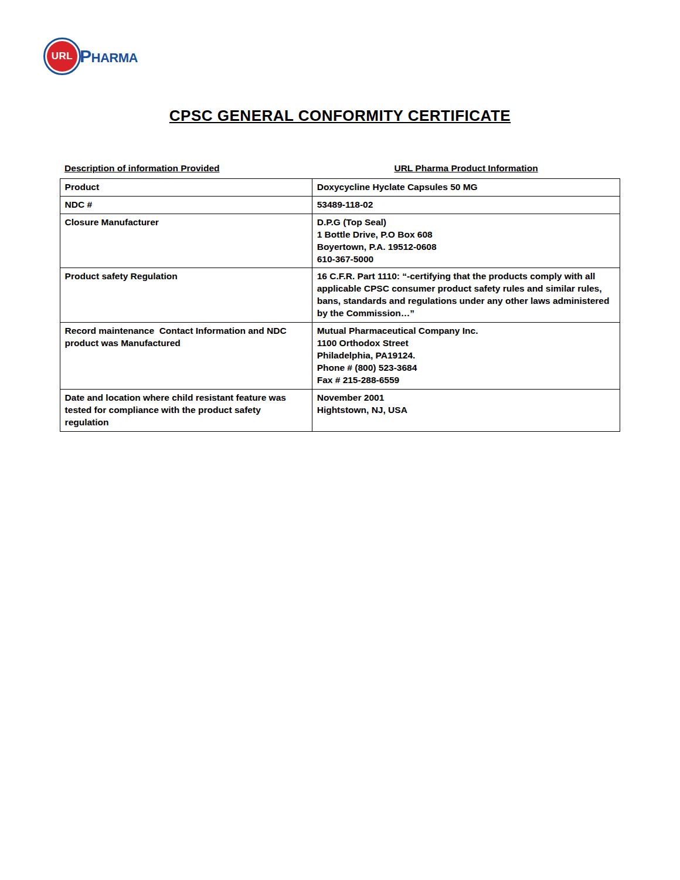URL PHARMA
CPSC GENERAL CONFORMITY CERTIFICATE
| Description of information Provided | URL Pharma Product Information |
| --- | --- |
| Product | Doxycycline Hyclate Capsules 50 MG |
| NDC # | 53489-118-02 |
| Closure Manufacturer | D.P.G (Top Seal) 1 Bottle Drive, P.O Box 608 Boyertown, P.A. 19512-0608 610-367-5000 |
| Product safety Regulation | 16 C.F.R. Part 1110: “-certifying that the products comply with all applicable CPSC consumer product safety rules and similar rules, bans, standards and regulations under any other laws administered by the Commission…” |
| Record maintenance Contact Information and NDC product was Manufactured | Mutual Pharmaceutical Company Inc. 1100 Orthodox Street Philadelphia, PA19124. Phone # (800) 523-3684 Fax # 215-288-6559 |
| Date and location where child resistant feature was tested for compliance with the product safety regulation | November 2001 Hightstown, NJ, USA |